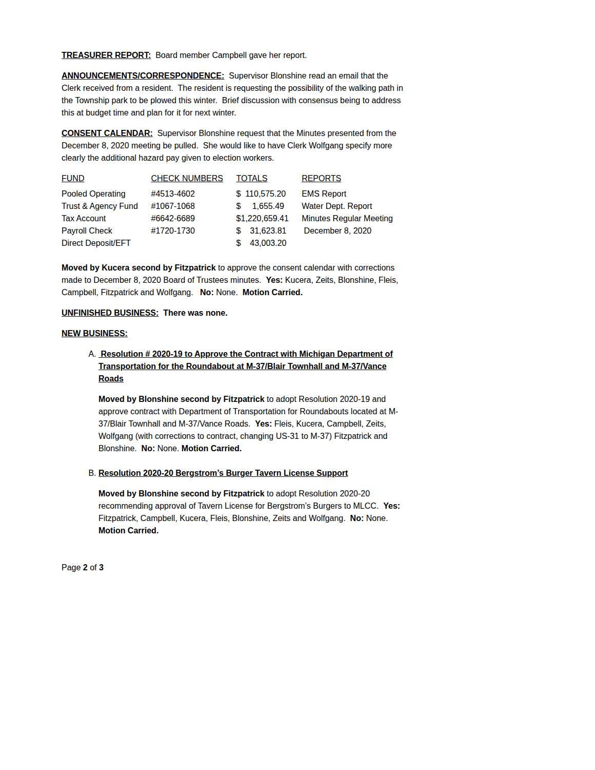TREASURER REPORT: Board member Campbell gave her report.
ANNOUNCEMENTS/CORRESPONDENCE: Supervisor Blonshine read an email that the Clerk received from a resident. The resident is requesting the possibility of the walking path in the Township park to be plowed this winter. Brief discussion with consensus being to address this at budget time and plan for it for next winter.
CONSENT CALENDAR: Supervisor Blonshine request that the Minutes presented from the December 8, 2020 meeting be pulled. She would like to have Clerk Wolfgang specify more clearly the additional hazard pay given to election workers.
| FUND | CHECK NUMBERS | TOTALS | REPORTS |
| --- | --- | --- | --- |
| Pooled Operating | #4513-4602 | $ 110,575.20 | EMS Report |
| Trust & Agency Fund | #1067-1068 | $ 1,655.49 | Water Dept. Report |
| Tax Account | #6642-6689 | $1,220,659.41 | Minutes Regular Meeting |
| Payroll Check | #1720-1730 | $ 31,623.81 | December 8, 2020 |
| Direct Deposit/EFT | | $ 43,003.20 | |
Moved by Kucera second by Fitzpatrick to approve the consent calendar with corrections made to December 8, 2020 Board of Trustees minutes. Yes: Kucera, Zeits, Blonshine, Fleis, Campbell, Fitzpatrick and Wolfgang. No: None. Motion Carried.
UNFINISHED BUSINESS: There was none.
NEW BUSINESS:
Resolution # 2020-19 to Approve the Contract with Michigan Department of Transportation for the Roundabout at M-37/Blair Townhall and M-37/Vance Roads
Moved by Blonshine second by Fitzpatrick to adopt Resolution 2020-19 and approve contract with Department of Transportation for Roundabouts located at M-37/Blair Townhall and M-37/Vance Roads. Yes: Fleis, Kucera, Campbell, Zeits, Wolfgang (with corrections to contract, changing US-31 to M-37) Fitzpatrick and Blonshine. No: None. Motion Carried.
Resolution 2020-20 Bergstrom’s Burger Tavern License Support
Moved by Blonshine second by Fitzpatrick to adopt Resolution 2020-20 recommending approval of Tavern License for Bergstrom’s Burgers to MLCC. Yes: Fitzpatrick, Campbell, Kucera, Fleis, Blonshine, Zeits and Wolfgang. No: None. Motion Carried.
Page 2 of 3